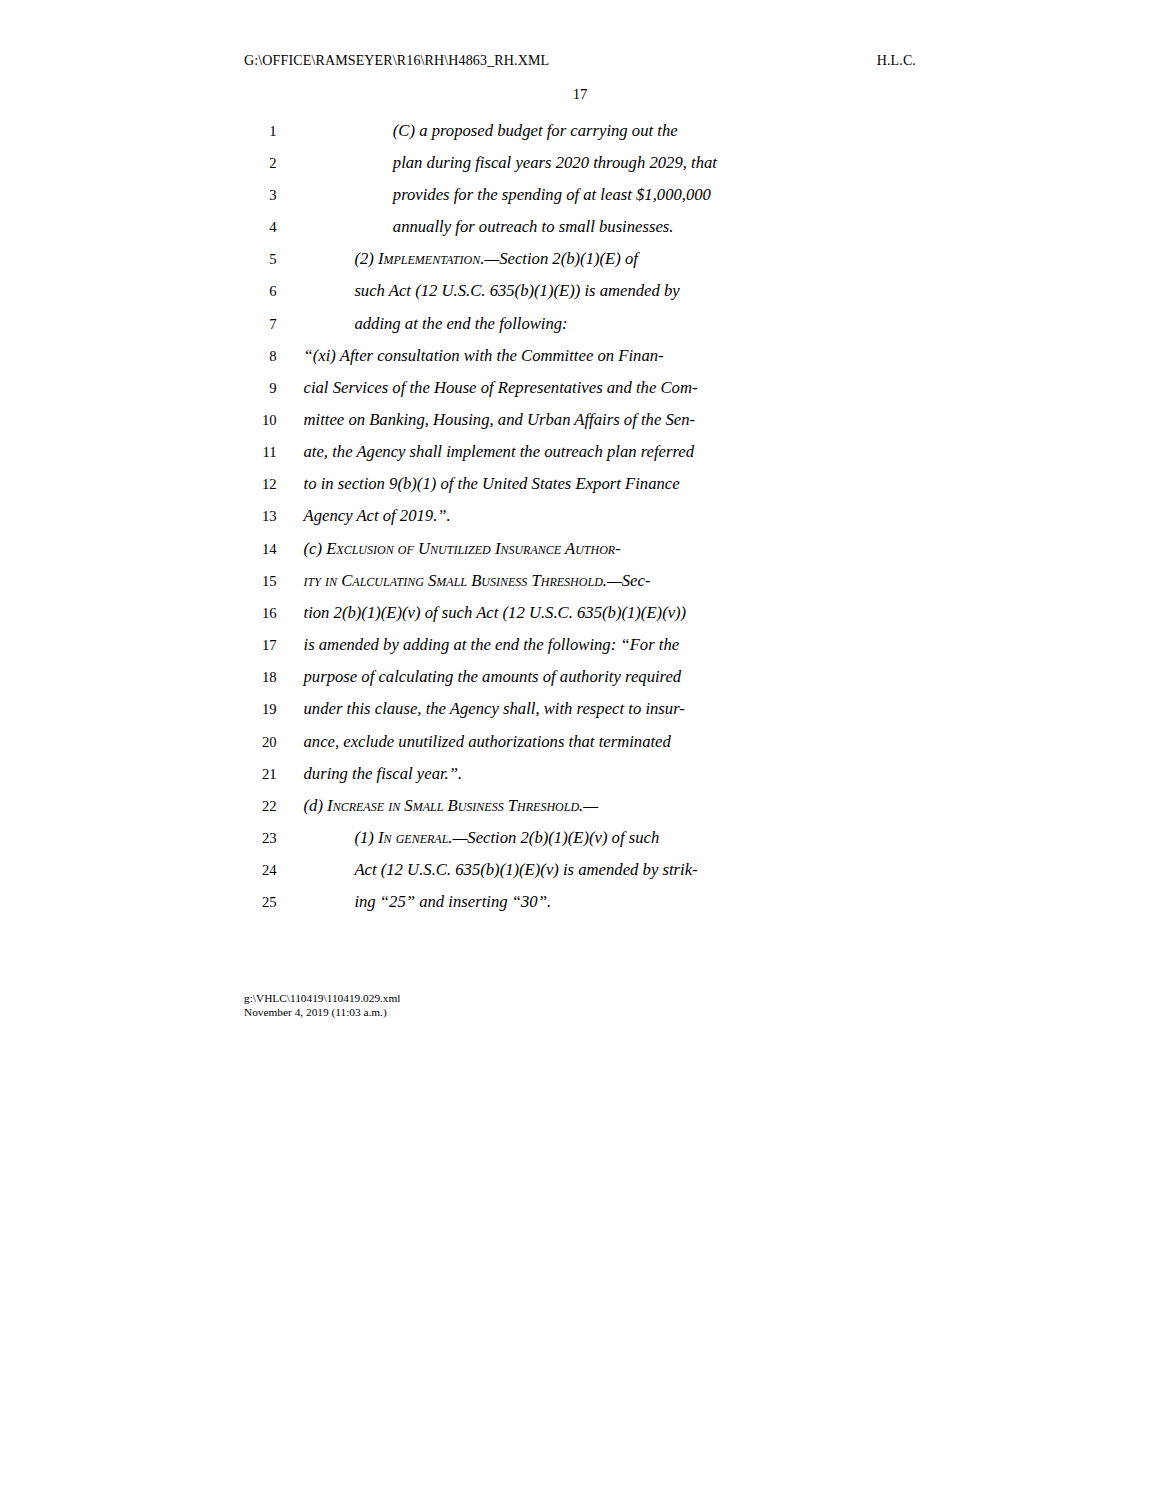G:\OFFICE\RAMSEYER\R16\RH\H4863_RH.XML
H.L.C.
17
(C) a proposed budget for carrying out the
plan during fiscal years 2020 through 2029, that
provides for the spending of at least $1,000,000
annually for outreach to small businesses.
(2) Implementation.—Section 2(b)(1)(E) of
such Act (12 U.S.C. 635(b)(1)(E)) is amended by
adding at the end the following:
“(xi) After consultation with the Committee on Finan-
cial Services of the House of Representatives and the Com-
mittee on Banking, Housing, and Urban Affairs of the Sen-
ate, the Agency shall implement the outreach plan referred
to in section 9(b)(1) of the United States Export Finance
Agency Act of 2019.”.
(c) Exclusion of Unutilized Insurance Author-
ity in Calculating Small Business Threshold.—Sec-
tion 2(b)(1)(E)(v) of such Act (12 U.S.C. 635(b)(1)(E)(v))
is amended by adding at the end the following: “For the
purpose of calculating the amounts of authority required
under this clause, the Agency shall, with respect to insur-
ance, exclude unutilized authorizations that terminated
during the fiscal year.”.
(d) Increase in Small Business Threshold.—
(1) In general.—Section 2(b)(1)(E)(v) of such
Act (12 U.S.C. 635(b)(1)(E)(v) is amended by strik-
ing “25” and inserting “30”.
g:\VHLC\110419\110419.029.xml
November 4, 2019 (11:03 a.m.)